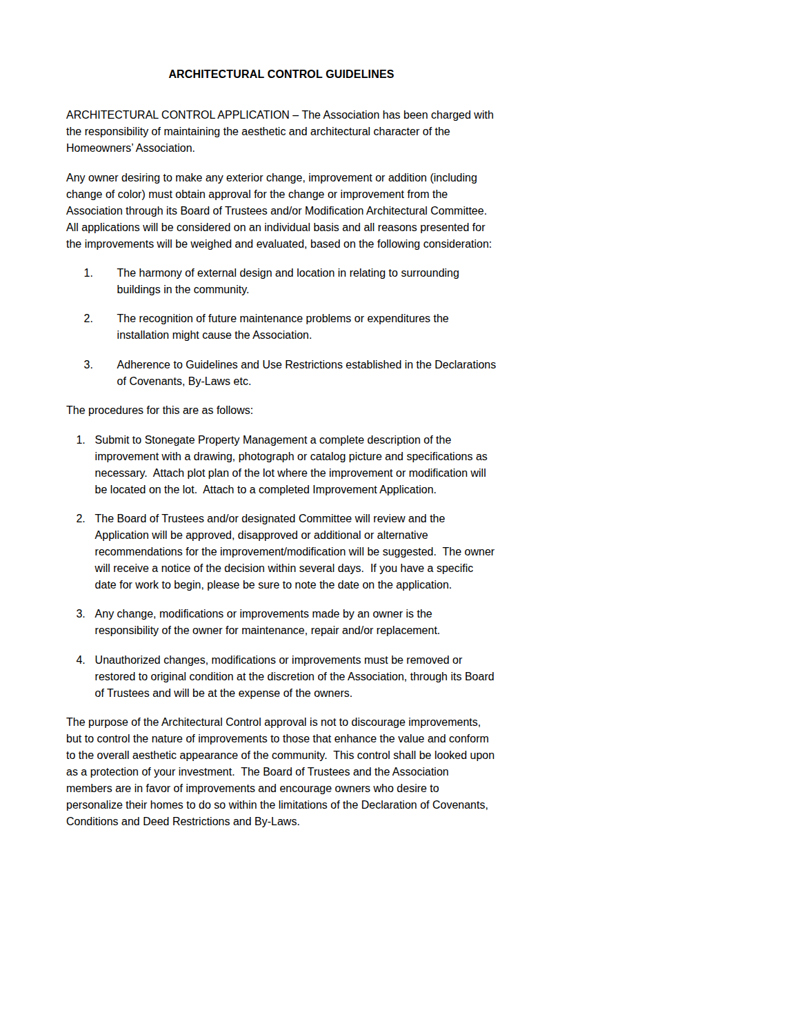ARCHITECTURAL CONTROL GUIDELINES
ARCHITECTURAL CONTROL APPLICATION – The Association has been charged with the responsibility of maintaining the aesthetic and architectural character of the Homeowners’ Association.
Any owner desiring to make any exterior change, improvement or addition (including change of color) must obtain approval for the change or improvement from the Association through its Board of Trustees and/or Modification Architectural Committee. All applications will be considered on an individual basis and all reasons presented for the improvements will be weighed and evaluated, based on the following consideration:
The harmony of external design and location in relating to surrounding buildings in the community.
The recognition of future maintenance problems or expenditures the installation might cause the Association.
Adherence to Guidelines and Use Restrictions established in the Declarations of Covenants, By-Laws etc.
The procedures for this are as follows:
Submit to Stonegate Property Management a complete description of the improvement with a drawing, photograph or catalog picture and specifications as necessary. Attach plot plan of the lot where the improvement or modification will be located on the lot. Attach to a completed Improvement Application.
The Board of Trustees and/or designated Committee will review and the Application will be approved, disapproved or additional or alternative recommendations for the improvement/modification will be suggested. The owner will receive a notice of the decision within several days. If you have a specific date for work to begin, please be sure to note the date on the application.
Any change, modifications or improvements made by an owner is the responsibility of the owner for maintenance, repair and/or replacement.
Unauthorized changes, modifications or improvements must be removed or restored to original condition at the discretion of the Association, through its Board of Trustees and will be at the expense of the owners.
The purpose of the Architectural Control approval is not to discourage improvements, but to control the nature of improvements to those that enhance the value and conform to the overall aesthetic appearance of the community. This control shall be looked upon as a protection of your investment. The Board of Trustees and the Association members are in favor of improvements and encourage owners who desire to personalize their homes to do so within the limitations of the Declaration of Covenants, Conditions and Deed Restrictions and By-Laws.